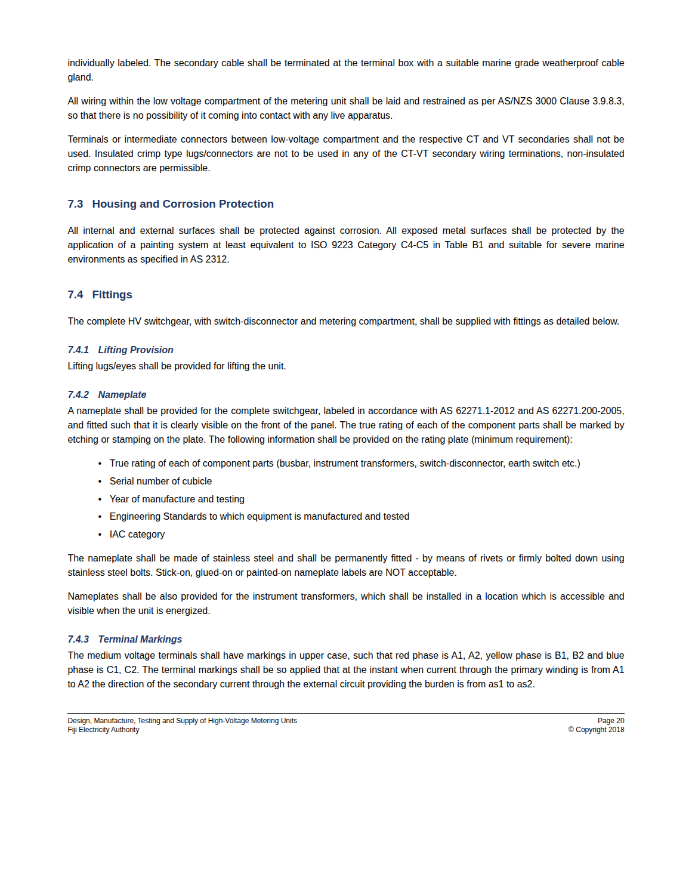individually labeled. The secondary cable shall be terminated at the terminal box with a suitable marine grade weatherproof cable gland.
All wiring within the low voltage compartment of the metering unit shall be laid and restrained as per AS/NZS 3000 Clause 3.9.8.3, so that there is no possibility of it coming into contact with any live apparatus.
Terminals or intermediate connectors between low-voltage compartment and the respective CT and VT secondaries shall not be used. Insulated crimp type lugs/connectors are not to be used in any of the CT-VT secondary wiring terminations, non-insulated crimp connectors are permissible.
7.3 Housing and Corrosion Protection
All internal and external surfaces shall be protected against corrosion. All exposed metal surfaces shall be protected by the application of a painting system at least equivalent to ISO 9223 Category C4-C5 in Table B1 and suitable for severe marine environments as specified in AS 2312.
7.4 Fittings
The complete HV switchgear, with switch-disconnector and metering compartment, shall be supplied with fittings as detailed below.
7.4.1 Lifting Provision
Lifting lugs/eyes shall be provided for lifting the unit.
7.4.2 Nameplate
A nameplate shall be provided for the complete switchgear, labeled in accordance with AS 62271.1-2012 and AS 62271.200-2005, and fitted such that it is clearly visible on the front of the panel. The true rating of each of the component parts shall be marked by etching or stamping on the plate. The following information shall be provided on the rating plate (minimum requirement):
True rating of each of component parts (busbar, instrument transformers, switch-disconnector, earth switch etc.)
Serial number of cubicle
Year of manufacture and testing
Engineering Standards to which equipment is manufactured and tested
IAC category
The nameplate shall be made of stainless steel and shall be permanently fitted - by means of rivets or firmly bolted down using stainless steel bolts. Stick-on, glued-on or painted-on nameplate labels are NOT acceptable.
Nameplates shall be also provided for the instrument transformers, which shall be installed in a location which is accessible and visible when the unit is energized.
7.4.3 Terminal Markings
The medium voltage terminals shall have markings in upper case, such that red phase is A1, A2, yellow phase is B1, B2 and blue phase is C1, C2. The terminal markings shall be so applied that at the instant when current through the primary winding is from A1 to A2 the direction of the secondary current through the external circuit providing the burden is from as1 to as2.
Design, Manufacture, Testing and Supply of High-Voltage Metering Units
Fiji Electricity Authority
Page 20
© Copyright 2018